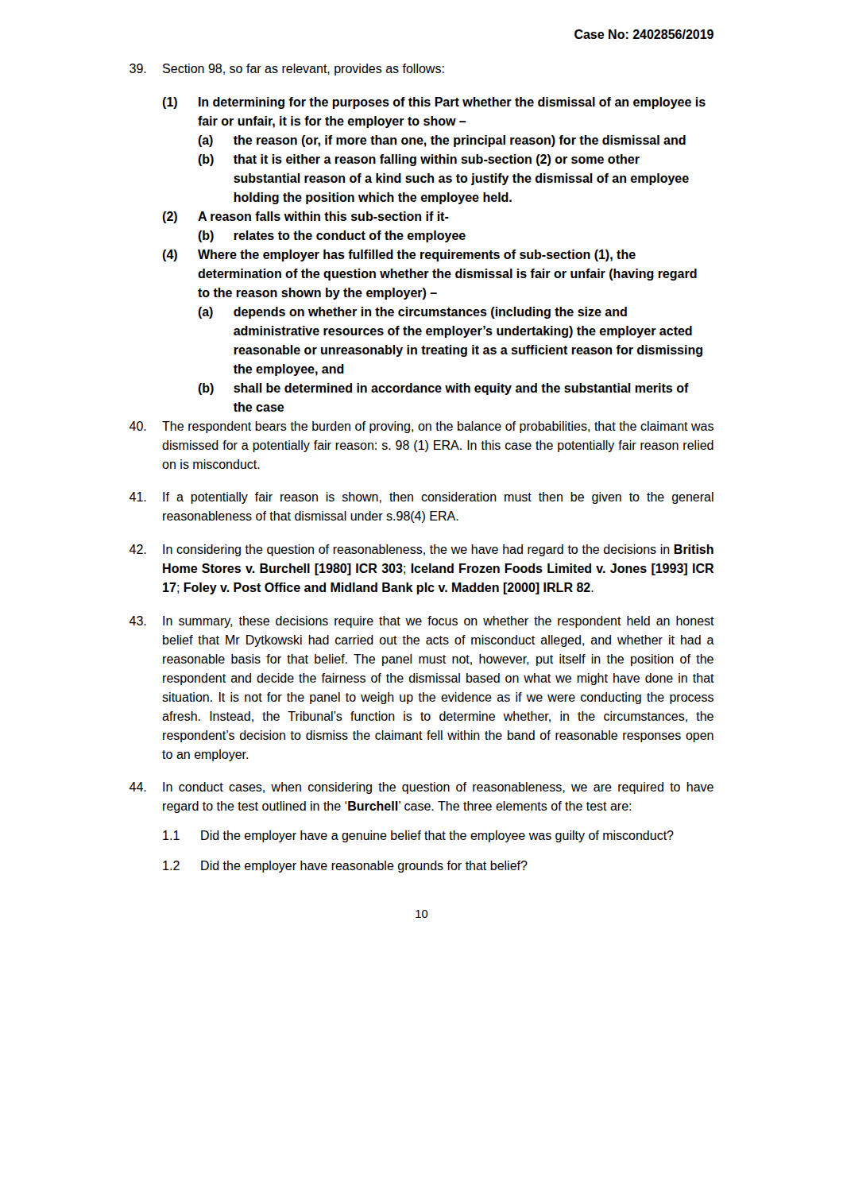Case No: 2402856/2019
39. Section 98, so far as relevant, provides as follows:
(1) In determining for the purposes of this Part whether the dismissal of an employee is fair or unfair, it is for the employer to show –
(a) the reason (or, if more than one, the principal reason) for the dismissal and
(b) that it is either a reason falling within sub-section (2) or some other substantial reason of a kind such as to justify the dismissal of an employee holding the position which the employee held.
(2) A reason falls within this sub-section if it-
(b) relates to the conduct of the employee
(4) Where the employer has fulfilled the requirements of sub-section (1), the determination of the question whether the dismissal is fair or unfair (having regard to the reason shown by the employer) –
(a) depends on whether in the circumstances (including the size and administrative resources of the employer’s undertaking) the employer acted reasonable or unreasonably in treating it as a sufficient reason for dismissing the employee, and
(b) shall be determined in accordance with equity and the substantial merits of the case
40. The respondent bears the burden of proving, on the balance of probabilities, that the claimant was dismissed for a potentially fair reason: s. 98 (1) ERA. In this case the potentially fair reason relied on is misconduct.
41. If a potentially fair reason is shown, then consideration must then be given to the general reasonableness of that dismissal under s.98(4) ERA.
42. In considering the question of reasonableness, the we have had regard to the decisions in British Home Stores v. Burchell [1980] ICR 303; Iceland Frozen Foods Limited v. Jones [1993] ICR 17; Foley v. Post Office and Midland Bank plc v. Madden [2000] IRLR 82.
43. In summary, these decisions require that we focus on whether the respondent held an honest belief that Mr Dytkowski had carried out the acts of misconduct alleged, and whether it had a reasonable basis for that belief. The panel must not, however, put itself in the position of the respondent and decide the fairness of the dismissal based on what we might have done in that situation. It is not for the panel to weigh up the evidence as if we were conducting the process afresh. Instead, the Tribunal’s function is to determine whether, in the circumstances, the respondent’s decision to dismiss the claimant fell within the band of reasonable responses open to an employer.
44. In conduct cases, when considering the question of reasonableness, we are required to have regard to the test outlined in the ‘Burchell’ case. The three elements of the test are:
1.1 Did the employer have a genuine belief that the employee was guilty of misconduct?
1.2 Did the employer have reasonable grounds for that belief?
10